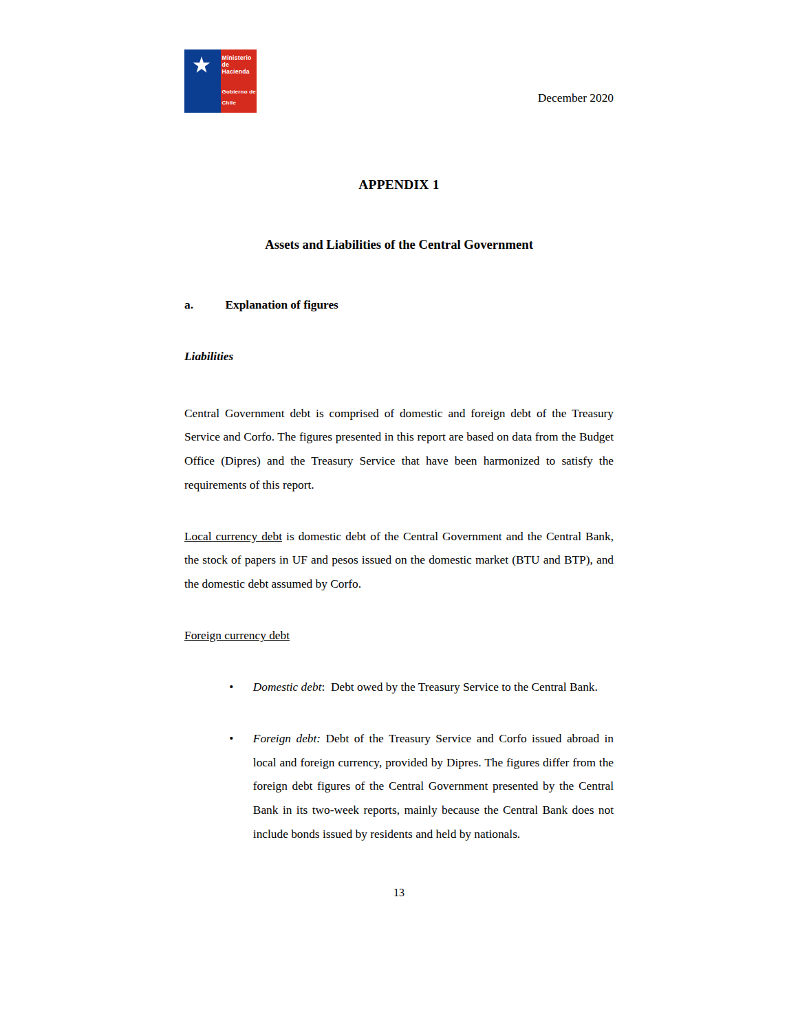Ministerio de
Hacienda
Gobierno de Chile
December 2020
APPENDIX 1
Assets and Liabilities of the Central Government
a. Explanation of figures
Liabilities
Central Government debt is comprised of domestic and foreign debt of the Treasury Service and Corfo. The figures presented in this report are based on data from the Budget Office (Dipres) and the Treasury Service that have been harmonized to satisfy the requirements of this report.
Local currency debt is domestic debt of the Central Government and the Central Bank, the stock of papers in UF and pesos issued on the domestic market (BTU and BTP), and the domestic debt assumed by Corfo.
Foreign currency debt
Domestic debt: Debt owed by the Treasury Service to the Central Bank.
Foreign debt: Debt of the Treasury Service and Corfo issued abroad in local and foreign currency, provided by Dipres. The figures differ from the foreign debt figures of the Central Government presented by the Central Bank in its two-week reports, mainly because the Central Bank does not include bonds issued by residents and held by nationals.
13